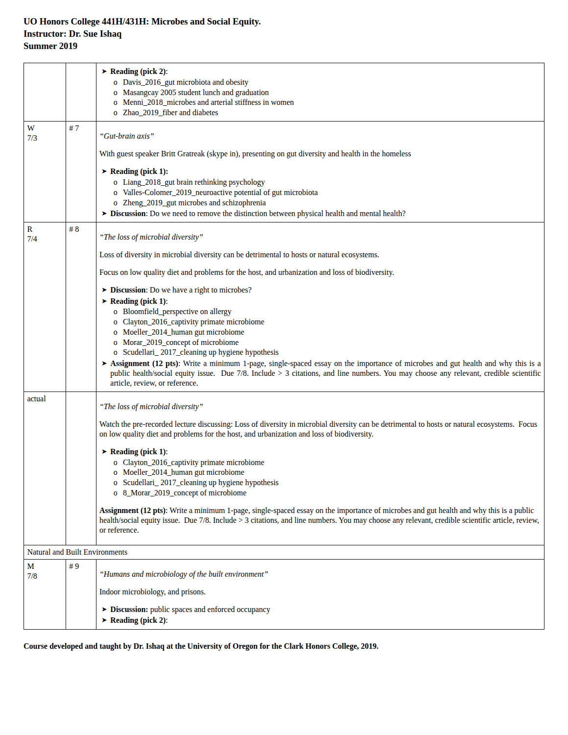UO Honors College 441H/431H: Microbes and Social Equity.
Instructor: Dr. Sue Ishaq
Summer 2019
| | | Reading (pick 2) : Davis_2016_gut microbiota and obesity Masangcay 2005 student lunch and graduation Menni_2018_microbes and arterial stiffness in women Zhao_2019_fiber and diabetes |
| W 7/3 | # 7 | “Gut-brain axis” With guest speaker Britt Gratreak (skype in), presenting on gut diversity and health in the homeless Reading (pick 1): Liang_2018_gut brain rethinking psychology Valles-Colomer_2019_neuroactive potential of gut microbiota Zheng_2019_gut microbes and schizophrenia Discussion : Do we need to remove the distinction between physical health and mental health? |
| R 7/4 | # 8 | “The loss of microbial diversity” Loss of diversity in microbial diversity can be detrimental to hosts or natural ecosystems. Focus on low quality diet and problems for the host, and urbanization and loss of biodiversity. Discussion : Do we have a right to microbes? Reading (pick 1) : Bloomfield_perspective on allergy Clayton_2016_captivity primate microbiome Moeller_2014_human gut microbiome Morar_2019_concept of microbiome Scudellari_ 2017_cleaning up hygiene hypothesis Assignment (12 pts) : Write a minimum 1-page, single-spaced essay on the importance of microbes and gut health and why this is a public health/social equity issue. Due 7/8. Include > 3 citations, and line numbers. You may choose any relevant, credible scientific article, review, or reference. |
| actual | | “The loss of microbial diversity” Watch the pre-recorded lecture discussing: Loss of diversity in microbial diversity can be detrimental to hosts or natural ecosystems. Focus on low quality diet and problems for the host, and urbanization and loss of biodiversity. Reading (pick 1) : Clayton_2016_captivity primate microbiome Moeller_2014_human gut microbiome Scudellari_ 2017_cleaning up hygiene hypothesis 8_Morar_2019_concept of microbiome Assignment (12 pts) : Write a minimum 1-page, single-spaced essay on the importance of microbes and gut health and why this is a public health/social equity issue. Due 7/8. Include > 3 citations, and line numbers. You may choose any relevant, credible scientific article, review, or reference. |
| Natural and Built Environments |
| M 7/8 | # 9 | “Humans and microbiology of the built environment” Indoor microbiology, and prisons. Discussion: public spaces and enforced occupancy Reading (pick 2) : |
Course developed and taught by Dr. Ishaq at the University of Oregon for the Clark Honors College, 2019.